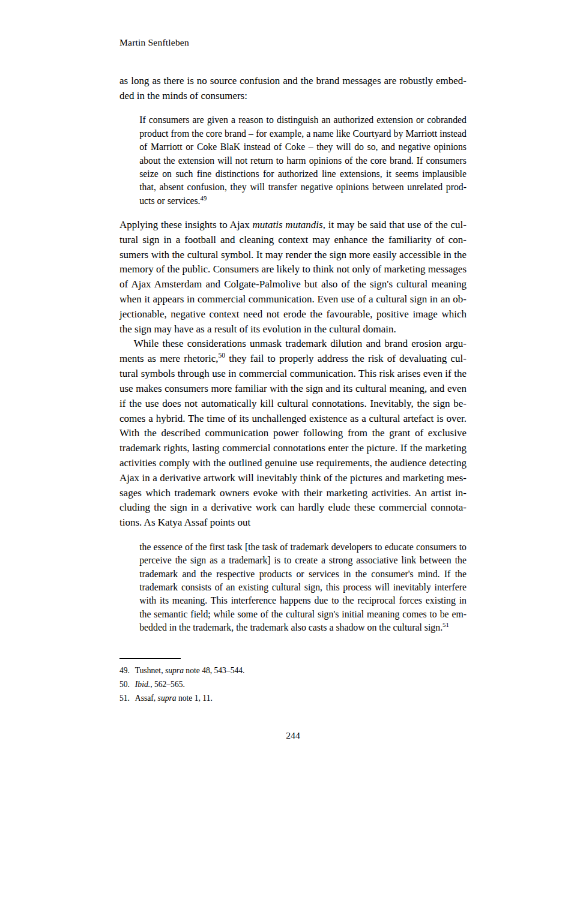Martin Senftleben
as long as there is no source confusion and the brand messages are robustly embedded in the minds of consumers:
If consumers are given a reason to distinguish an authorized extension or cobranded product from the core brand – for example, a name like Courtyard by Marriott instead of Marriott or Coke BlaK instead of Coke – they will do so, and negative opinions about the extension will not return to harm opinions of the core brand. If consumers seize on such fine distinctions for authorized line extensions, it seems implausible that, absent confusion, they will transfer negative opinions between unrelated products or services.49
Applying these insights to Ajax mutatis mutandis, it may be said that use of the cultural sign in a football and cleaning context may enhance the familiarity of consumers with the cultural symbol. It may render the sign more easily accessible in the memory of the public. Consumers are likely to think not only of marketing messages of Ajax Amsterdam and Colgate-Palmolive but also of the sign's cultural meaning when it appears in commercial communication. Even use of a cultural sign in an objectionable, negative context need not erode the favourable, positive image which the sign may have as a result of its evolution in the cultural domain.
While these considerations unmask trademark dilution and brand erosion arguments as mere rhetoric,50 they fail to properly address the risk of devaluating cultural symbols through use in commercial communication. This risk arises even if the use makes consumers more familiar with the sign and its cultural meaning, and even if the use does not automatically kill cultural connotations. Inevitably, the sign becomes a hybrid. The time of its unchallenged existence as a cultural artefact is over. With the described communication power following from the grant of exclusive trademark rights, lasting commercial connotations enter the picture. If the marketing activities comply with the outlined genuine use requirements, the audience detecting Ajax in a derivative artwork will inevitably think of the pictures and marketing messages which trademark owners evoke with their marketing activities. An artist including the sign in a derivative work can hardly elude these commercial connotations. As Katya Assaf points out
the essence of the first task [the task of trademark developers to educate consumers to perceive the sign as a trademark] is to create a strong associative link between the trademark and the respective products or services in the consumer's mind. If the trademark consists of an existing cultural sign, this process will inevitably interfere with its meaning. This interference happens due to the reciprocal forces existing in the semantic field; while some of the cultural sign's initial meaning comes to be embedded in the trademark, the trademark also casts a shadow on the cultural sign.51
49. Tushnet, supra note 48, 543–544.
50. Ibid., 562–565.
51. Assaf, supra note 1, 11.
244